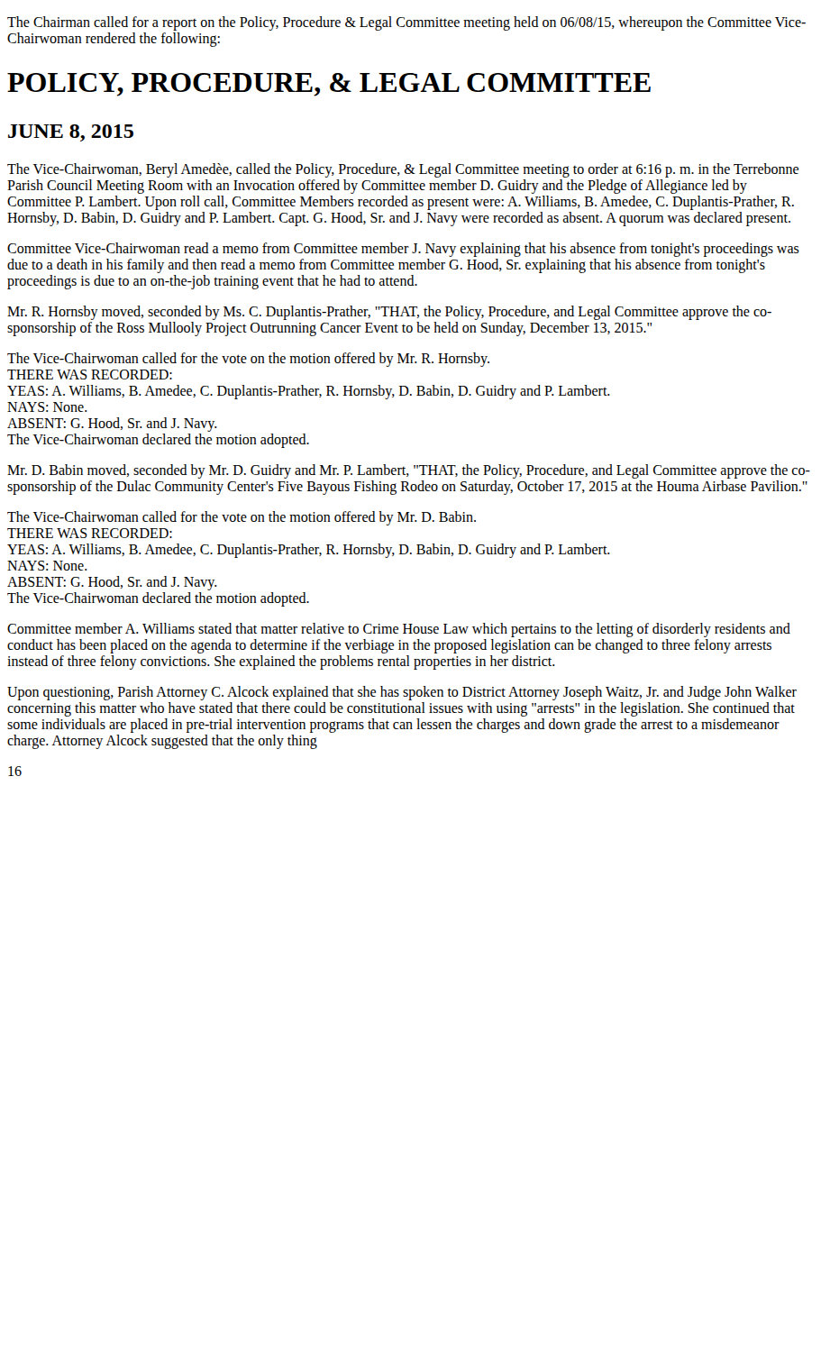The Chairman called for a report on the Policy, Procedure & Legal Committee meeting held on 06/08/15, whereupon the Committee Vice-Chairwoman rendered the following:
POLICY, PROCEDURE, & LEGAL COMMITTEE
JUNE 8, 2015
The Vice-Chairwoman, Beryl Amedèe, called the Policy, Procedure, & Legal Committee meeting to order at 6:16 p. m. in the Terrebonne Parish Council Meeting Room with an Invocation offered by Committee member D. Guidry and the Pledge of Allegiance led by Committee P. Lambert. Upon roll call, Committee Members recorded as present were: A. Williams, B. Amedee, C. Duplantis-Prather, R. Hornsby, D. Babin, D. Guidry and P. Lambert. Capt. G. Hood, Sr. and J. Navy were recorded as absent. A quorum was declared present.
Committee Vice-Chairwoman read a memo from Committee member J. Navy explaining that his absence from tonight's proceedings was due to a death in his family and then read a memo from Committee member G. Hood, Sr. explaining that his absence from tonight's proceedings is due to an on-the-job training event that he had to attend.
Mr. R. Hornsby moved, seconded by Ms. C. Duplantis-Prather, "THAT, the Policy, Procedure, and Legal Committee approve the co-sponsorship of the Ross Mullooly Project Outrunning Cancer Event to be held on Sunday, December 13, 2015."
The Vice-Chairwoman called for the vote on the motion offered by Mr. R. Hornsby.
THERE WAS RECORDED:
YEAS: A. Williams, B. Amedee, C. Duplantis-Prather, R. Hornsby, D. Babin, D. Guidry and P. Lambert.
NAYS: None.
ABSENT: G. Hood, Sr. and J. Navy.
The Vice-Chairwoman declared the motion adopted.
Mr. D. Babin moved, seconded by Mr. D. Guidry and Mr. P. Lambert, "THAT, the Policy, Procedure, and Legal Committee approve the co-sponsorship of the Dulac Community Center's Five Bayous Fishing Rodeo on Saturday, October 17, 2015 at the Houma Airbase Pavilion."
The Vice-Chairwoman called for the vote on the motion offered by Mr. D. Babin.
THERE WAS RECORDED:
YEAS: A. Williams, B. Amedee, C. Duplantis-Prather, R. Hornsby, D. Babin, D. Guidry and P. Lambert.
NAYS: None.
ABSENT: G. Hood, Sr. and J. Navy.
The Vice-Chairwoman declared the motion adopted.
Committee member A. Williams stated that matter relative to Crime House Law which pertains to the letting of disorderly residents and conduct has been placed on the agenda to determine if the verbiage in the proposed legislation can be changed to three felony arrests instead of three felony convictions. She explained the problems rental properties in her district.
Upon questioning, Parish Attorney C. Alcock explained that she has spoken to District Attorney Joseph Waitz, Jr. and Judge John Walker concerning this matter who have stated that there could be constitutional issues with using "arrests" in the legislation. She continued that some individuals are placed in pre-trial intervention programs that can lessen the charges and down grade the arrest to a misdemeanor charge. Attorney Alcock suggested that the only thing
16